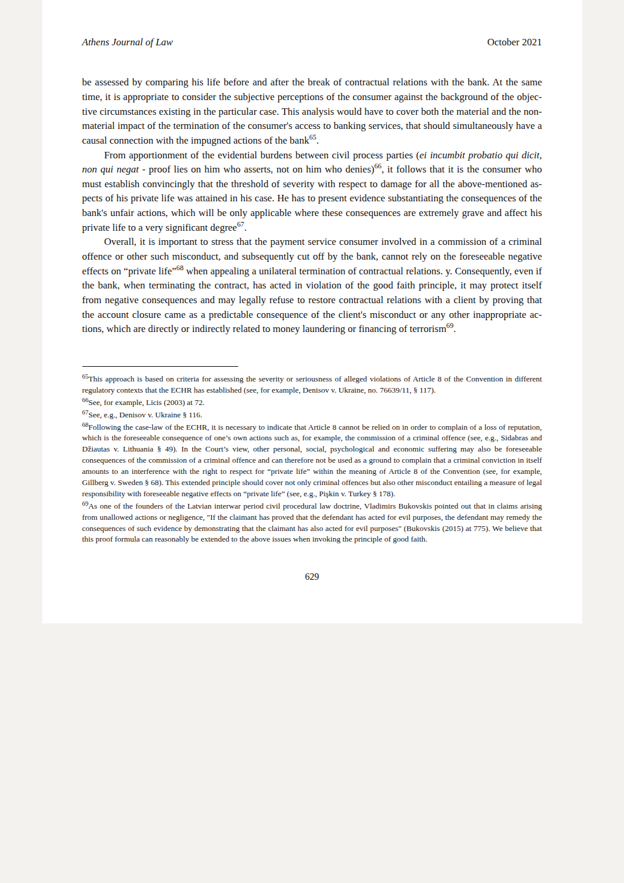Athens Journal of Law October 2021
be assessed by comparing his life before and after the break of contractual relations with the bank. At the same time, it is appropriate to consider the subjective perceptions of the consumer against the background of the objective circumstances existing in the particular case. This analysis would have to cover both the material and the non-material impact of the termination of the consumer's access to banking services, that should simultaneously have a causal connection with the impugned actions of the bank65.
From apportionment of the evidential burdens between civil process parties (ei incumbit probatio qui dicit, non qui negat - proof lies on him who asserts, not on him who denies)66, it follows that it is the consumer who must establish convincingly that the threshold of severity with respect to damage for all the above-mentioned aspects of his private life was attained in his case. He has to present evidence substantiating the consequences of the bank's unfair actions, which will be only applicable where these consequences are extremely grave and affect his private life to a very significant degree67.
Overall, it is important to stress that the payment service consumer involved in a commission of a criminal offence or other such misconduct, and subsequently cut off by the bank, cannot rely on the foreseeable negative effects on “private life”68 when appealing a unilateral termination of contractual relations. y. Consequently, even if the bank, when terminating the contract, has acted in violation of the good faith principle, it may protect itself from negative consequences and may legally refuse to restore contractual relations with a client by proving that the account closure came as a predictable consequence of the client's misconduct or any other inappropriate actions, which are directly or indirectly related to money laundering or financing of terrorism69.
65This approach is based on criteria for assessing the severity or seriousness of alleged violations of Article 8 of the Convention in different regulatory contexts that the ECHR has established (see, for example, Denisov v. Ukraine, no. 76639/11, § 117).
66See, for example, Līcis (2003) at 72.
67See, e.g., Denisov v. Ukraine § 116.
68Following the case-law of the ECHR, it is necessary to indicate that Article 8 cannot be relied on in order to complain of a loss of reputation, which is the foreseeable consequence of one’s own actions such as, for example, the commission of a criminal offence (see, e.g., Sidabras and Džiautas v. Lithuania § 49). In the Court’s view, other personal, social, psychological and economic suffering may also be foreseeable consequences of the commission of a criminal offence and can therefore not be used as a ground to complain that a criminal conviction in itself amounts to an interference with the right to respect for “private life” within the meaning of Article 8 of the Convention (see, for example, Gillberg v. Sweden § 68). This extended principle should cover not only criminal offences but also other misconduct entailing a measure of legal responsibility with foreseeable negative effects on “private life” (see, e.g., Pişkin v. Turkey § 178).
69As one of the founders of the Latvian interwar period civil procedural law doctrine, Vladimirs Bukovskis pointed out that in claims arising from unallowed actions or negligence, "If the claimant has proved that the defendant has acted for evil purposes, the defendant may remedy the consequences of such evidence by demonstrating that the claimant has also acted for evil purposes" (Bukovskis (2015) at 775). We believe that this proof formula can reasonably be extended to the above issues when invoking the principle of good faith.
629